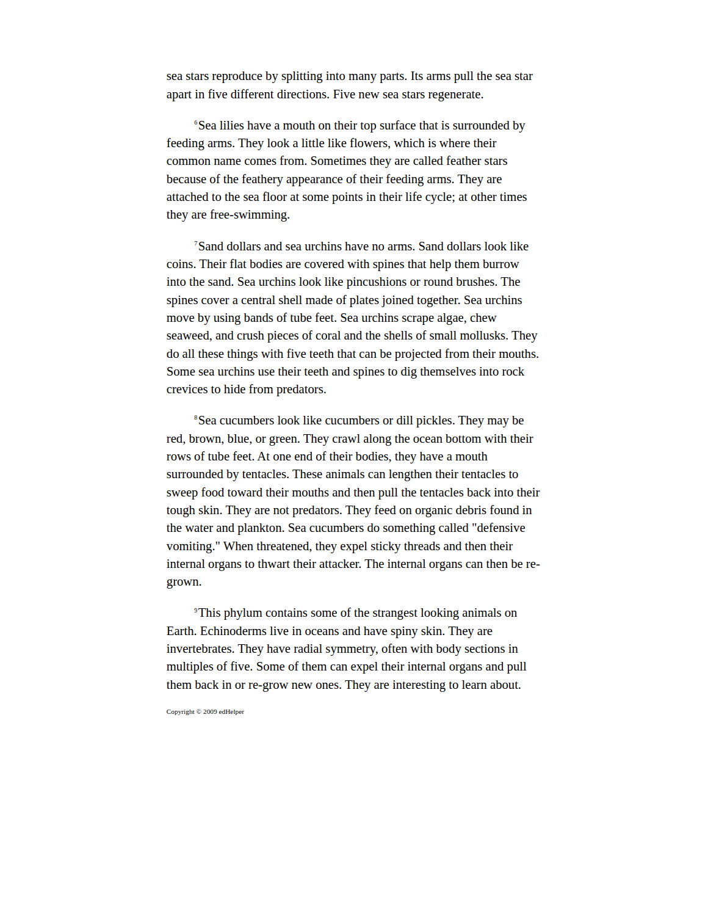sea stars reproduce by splitting into many parts. Its arms pull the sea star apart in five different directions. Five new sea stars regenerate.
6Sea lilies have a mouth on their top surface that is surrounded by feeding arms. They look a little like flowers, which is where their common name comes from. Sometimes they are called feather stars because of the feathery appearance of their feeding arms. They are attached to the sea floor at some points in their life cycle; at other times they are free-swimming.
7Sand dollars and sea urchins have no arms. Sand dollars look like coins. Their flat bodies are covered with spines that help them burrow into the sand. Sea urchins look like pincushions or round brushes. The spines cover a central shell made of plates joined together. Sea urchins move by using bands of tube feet. Sea urchins scrape algae, chew seaweed, and crush pieces of coral and the shells of small mollusks. They do all these things with five teeth that can be projected from their mouths. Some sea urchins use their teeth and spines to dig themselves into rock crevices to hide from predators.
8Sea cucumbers look like cucumbers or dill pickles. They may be red, brown, blue, or green. They crawl along the ocean bottom with their rows of tube feet. At one end of their bodies, they have a mouth surrounded by tentacles. These animals can lengthen their tentacles to sweep food toward their mouths and then pull the tentacles back into their tough skin. They are not predators. They feed on organic debris found in the water and plankton. Sea cucumbers do something called "defensive vomiting." When threatened, they expel sticky threads and then their internal organs to thwart their attacker. The internal organs can then be re-grown.
9This phylum contains some of the strangest looking animals on Earth. Echinoderms live in oceans and have spiny skin. They are invertebrates. They have radial symmetry, often with body sections in multiples of five. Some of them can expel their internal organs and pull them back in or re-grow new ones. They are interesting to learn about.
Copyright © 2009 edHelper